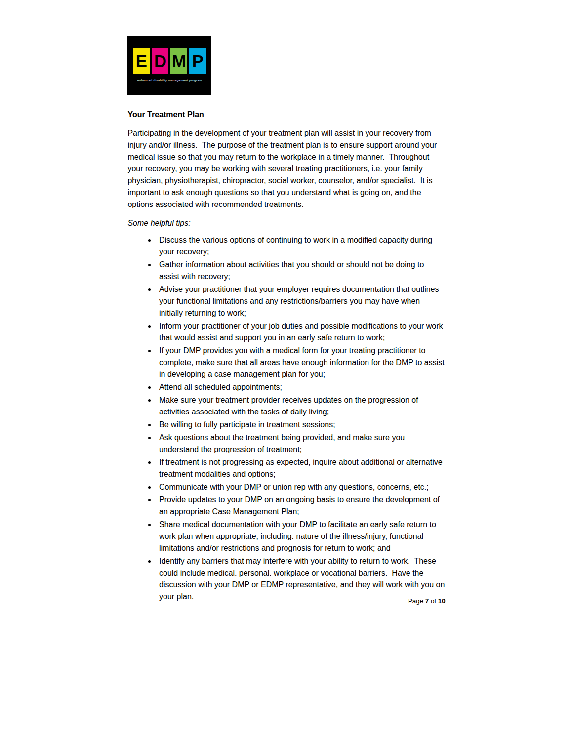EDMP
enhanced disability management program
Your Treatment Plan
Participating in the development of your treatment plan will assist in your recovery from injury and/or illness. The purpose of the treatment plan is to ensure support around your medical issue so that you may return to the workplace in a timely manner. Throughout your recovery, you may be working with several treating practitioners, i.e. your family physician, physiotherapist, chiropractor, social worker, counselor, and/or specialist. It is important to ask enough questions so that you understand what is going on, and the options associated with recommended treatments.
Some helpful tips:
Discuss the various options of continuing to work in a modified capacity during your recovery;
Gather information about activities that you should or should not be doing to assist with recovery;
Advise your practitioner that your employer requires documentation that outlines your functional limitations and any restrictions/barriers you may have when initially returning to work;
Inform your practitioner of your job duties and possible modifications to your work that would assist and support you in an early safe return to work;
If your DMP provides you with a medical form for your treating practitioner to complete, make sure that all areas have enough information for the DMP to assist in developing a case management plan for you;
Attend all scheduled appointments;
Make sure your treatment provider receives updates on the progression of activities associated with the tasks of daily living;
Be willing to fully participate in treatment sessions;
Ask questions about the treatment being provided, and make sure you understand the progression of treatment;
If treatment is not progressing as expected, inquire about additional or alternative treatment modalities and options;
Communicate with your DMP or union rep with any questions, concerns, etc.;
Provide updates to your DMP on an ongoing basis to ensure the development of an appropriate Case Management Plan;
Share medical documentation with your DMP to facilitate an early safe return to work plan when appropriate, including: nature of the illness/injury, functional limitations and/or restrictions and prognosis for return to work; and
Identify any barriers that may interfere with your ability to return to work. These could include medical, personal, workplace or vocational barriers. Have the discussion with your DMP or EDMP representative, and they will work with you on your plan.
Page 7 of 10